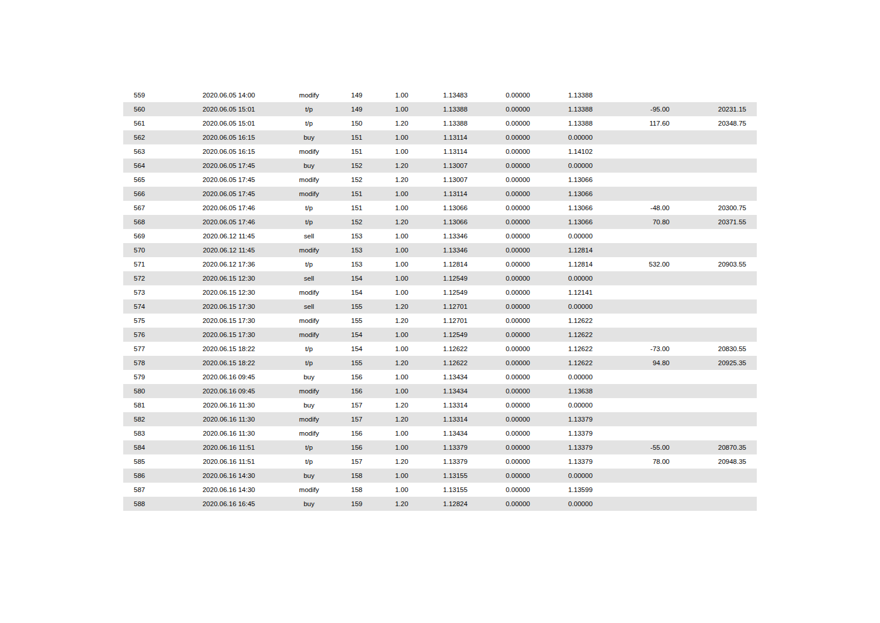| 559 | 2020.06.05 14:00 | modify | 149 | 1.00 | 1.13483 | 0.00000 | 1.13388 | | |
| 560 | 2020.06.05 15:01 | t/p | 149 | 1.00 | 1.13388 | 0.00000 | 1.13388 | -95.00 | 20231.15 |
| 561 | 2020.06.05 15:01 | t/p | 150 | 1.20 | 1.13388 | 0.00000 | 1.13388 | 117.60 | 20348.75 |
| 562 | 2020.06.05 16:15 | buy | 151 | 1.00 | 1.13114 | 0.00000 | 0.00000 | | |
| 563 | 2020.06.05 16:15 | modify | 151 | 1.00 | 1.13114 | 0.00000 | 1.14102 | | |
| 564 | 2020.06.05 17:45 | buy | 152 | 1.20 | 1.13007 | 0.00000 | 0.00000 | | |
| 565 | 2020.06.05 17:45 | modify | 152 | 1.20 | 1.13007 | 0.00000 | 1.13066 | | |
| 566 | 2020.06.05 17:45 | modify | 151 | 1.00 | 1.13114 | 0.00000 | 1.13066 | | |
| 567 | 2020.06.05 17:46 | t/p | 151 | 1.00 | 1.13066 | 0.00000 | 1.13066 | -48.00 | 20300.75 |
| 568 | 2020.06.05 17:46 | t/p | 152 | 1.20 | 1.13066 | 0.00000 | 1.13066 | 70.80 | 20371.55 |
| 569 | 2020.06.12 11:45 | sell | 153 | 1.00 | 1.13346 | 0.00000 | 0.00000 | | |
| 570 | 2020.06.12 11:45 | modify | 153 | 1.00 | 1.13346 | 0.00000 | 1.12814 | | |
| 571 | 2020.06.12 17:36 | t/p | 153 | 1.00 | 1.12814 | 0.00000 | 1.12814 | 532.00 | 20903.55 |
| 572 | 2020.06.15 12:30 | sell | 154 | 1.00 | 1.12549 | 0.00000 | 0.00000 | | |
| 573 | 2020.06.15 12:30 | modify | 154 | 1.00 | 1.12549 | 0.00000 | 1.12141 | | |
| 574 | 2020.06.15 17:30 | sell | 155 | 1.20 | 1.12701 | 0.00000 | 0.00000 | | |
| 575 | 2020.06.15 17:30 | modify | 155 | 1.20 | 1.12701 | 0.00000 | 1.12622 | | |
| 576 | 2020.06.15 17:30 | modify | 154 | 1.00 | 1.12549 | 0.00000 | 1.12622 | | |
| 577 | 2020.06.15 18:22 | t/p | 154 | 1.00 | 1.12622 | 0.00000 | 1.12622 | -73.00 | 20830.55 |
| 578 | 2020.06.15 18:22 | t/p | 155 | 1.20 | 1.12622 | 0.00000 | 1.12622 | 94.80 | 20925.35 |
| 579 | 2020.06.16 09:45 | buy | 156 | 1.00 | 1.13434 | 0.00000 | 0.00000 | | |
| 580 | 2020.06.16 09:45 | modify | 156 | 1.00 | 1.13434 | 0.00000 | 1.13638 | | |
| 581 | 2020.06.16 11:30 | buy | 157 | 1.20 | 1.13314 | 0.00000 | 0.00000 | | |
| 582 | 2020.06.16 11:30 | modify | 157 | 1.20 | 1.13314 | 0.00000 | 1.13379 | | |
| 583 | 2020.06.16 11:30 | modify | 156 | 1.00 | 1.13434 | 0.00000 | 1.13379 | | |
| 584 | 2020.06.16 11:51 | t/p | 156 | 1.00 | 1.13379 | 0.00000 | 1.13379 | -55.00 | 20870.35 |
| 585 | 2020.06.16 11:51 | t/p | 157 | 1.20 | 1.13379 | 0.00000 | 1.13379 | 78.00 | 20948.35 |
| 586 | 2020.06.16 14:30 | buy | 158 | 1.00 | 1.13155 | 0.00000 | 0.00000 | | |
| 587 | 2020.06.16 14:30 | modify | 158 | 1.00 | 1.13155 | 0.00000 | 1.13599 | | |
| 588 | 2020.06.16 16:45 | buy | 159 | 1.20 | 1.12824 | 0.00000 | 0.00000 | | |